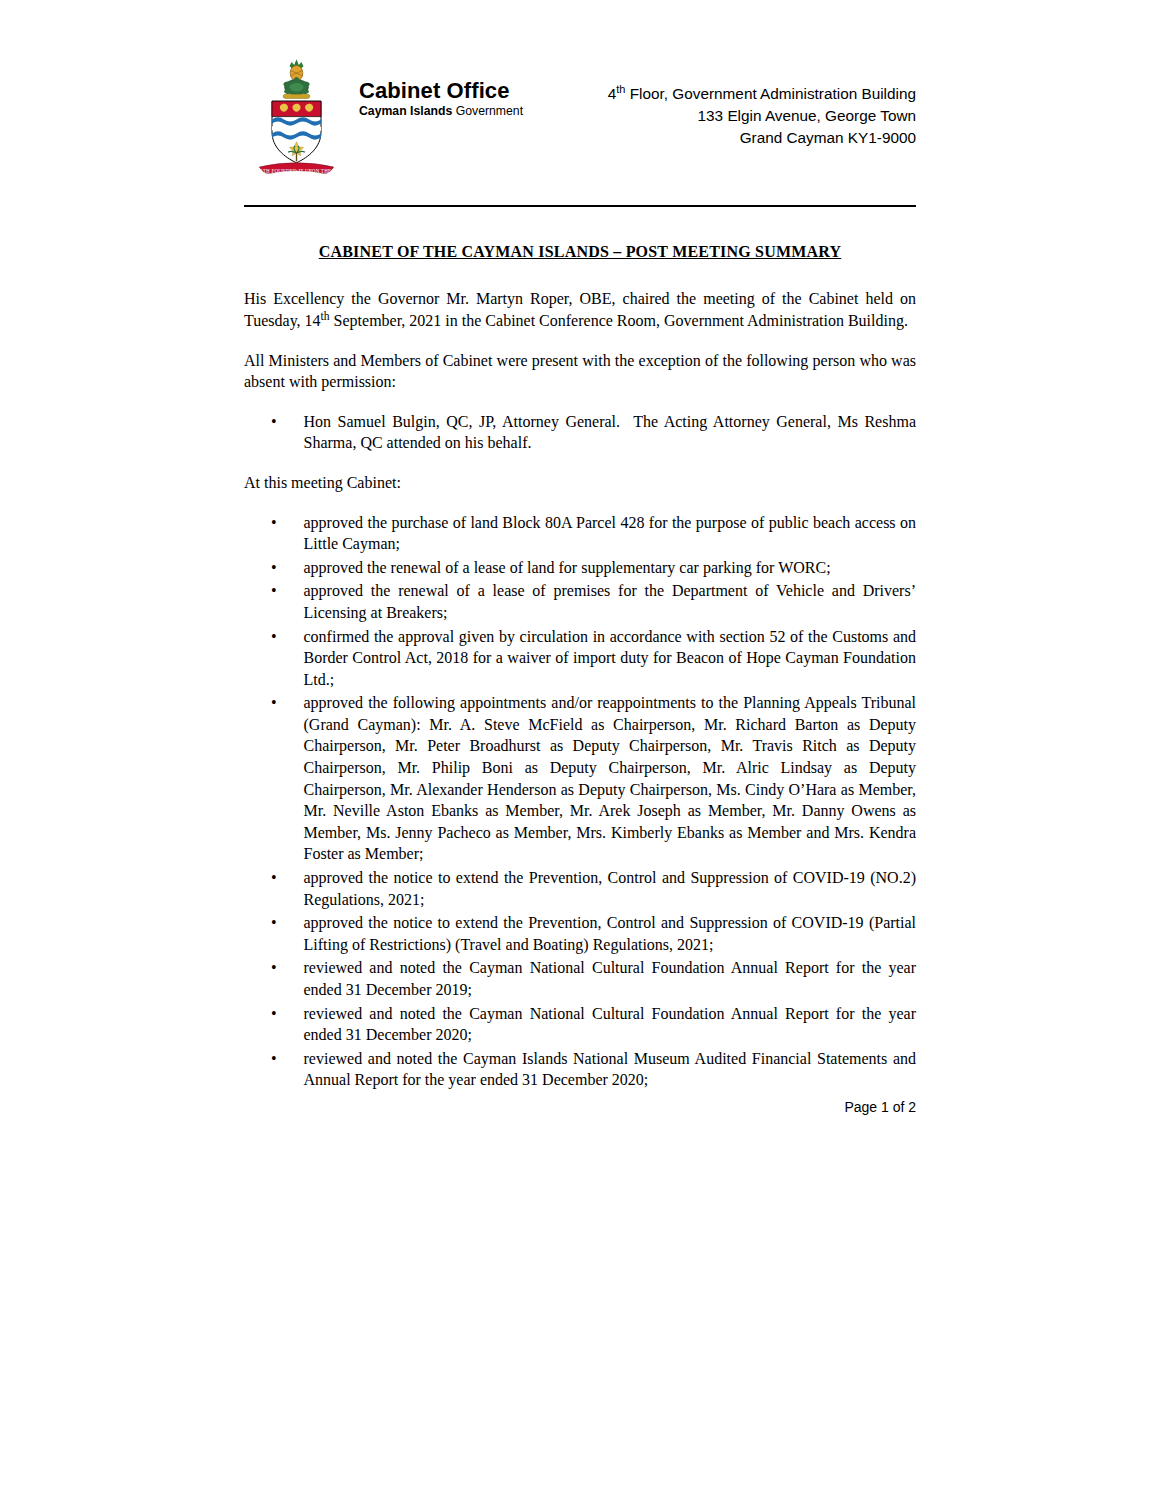HE HATH FOUNDED IT UPON THE SEAS
Cabinet Office
Cayman Islands Government
4th Floor, Government Administration Building
133 Elgin Avenue, George Town
Grand Cayman KY1-9000
CABINET OF THE CAYMAN ISLANDS – POST MEETING SUMMARY
His Excellency the Governor Mr. Martyn Roper, OBE, chaired the meeting of the Cabinet held on Tuesday, 14th September, 2021 in the Cabinet Conference Room, Government Administration Building.
All Ministers and Members of Cabinet were present with the exception of the following person who was absent with permission:
Hon Samuel Bulgin, QC, JP, Attorney General. The Acting Attorney General, Ms Reshma Sharma, QC attended on his behalf.
At this meeting Cabinet:
approved the purchase of land Block 80A Parcel 428 for the purpose of public beach access on Little Cayman;
approved the renewal of a lease of land for supplementary car parking for WORC;
approved the renewal of a lease of premises for the Department of Vehicle and Drivers’ Licensing at Breakers;
confirmed the approval given by circulation in accordance with section 52 of the Customs and Border Control Act, 2018 for a waiver of import duty for Beacon of Hope Cayman Foundation Ltd.;
approved the following appointments and/or reappointments to the Planning Appeals Tribunal (Grand Cayman): Mr. A. Steve McField as Chairperson, Mr. Richard Barton as Deputy Chairperson, Mr. Peter Broadhurst as Deputy Chairperson, Mr. Travis Ritch as Deputy Chairperson, Mr. Philip Boni as Deputy Chairperson, Mr. Alric Lindsay as Deputy Chairperson, Mr. Alexander Henderson as Deputy Chairperson, Ms. Cindy O’Hara as Member, Mr. Neville Aston Ebanks as Member, Mr. Arek Joseph as Member, Mr. Danny Owens as Member, Ms. Jenny Pacheco as Member, Mrs. Kimberly Ebanks as Member and Mrs. Kendra Foster as Member;
approved the notice to extend the Prevention, Control and Suppression of COVID-19 (NO.2) Regulations, 2021;
approved the notice to extend the Prevention, Control and Suppression of COVID-19 (Partial Lifting of Restrictions) (Travel and Boating) Regulations, 2021;
reviewed and noted the Cayman National Cultural Foundation Annual Report for the year ended 31 December 2019;
reviewed and noted the Cayman National Cultural Foundation Annual Report for the year ended 31 December 2020;
reviewed and noted the Cayman Islands National Museum Audited Financial Statements and Annual Report for the year ended 31 December 2020;
Page 1 of 2